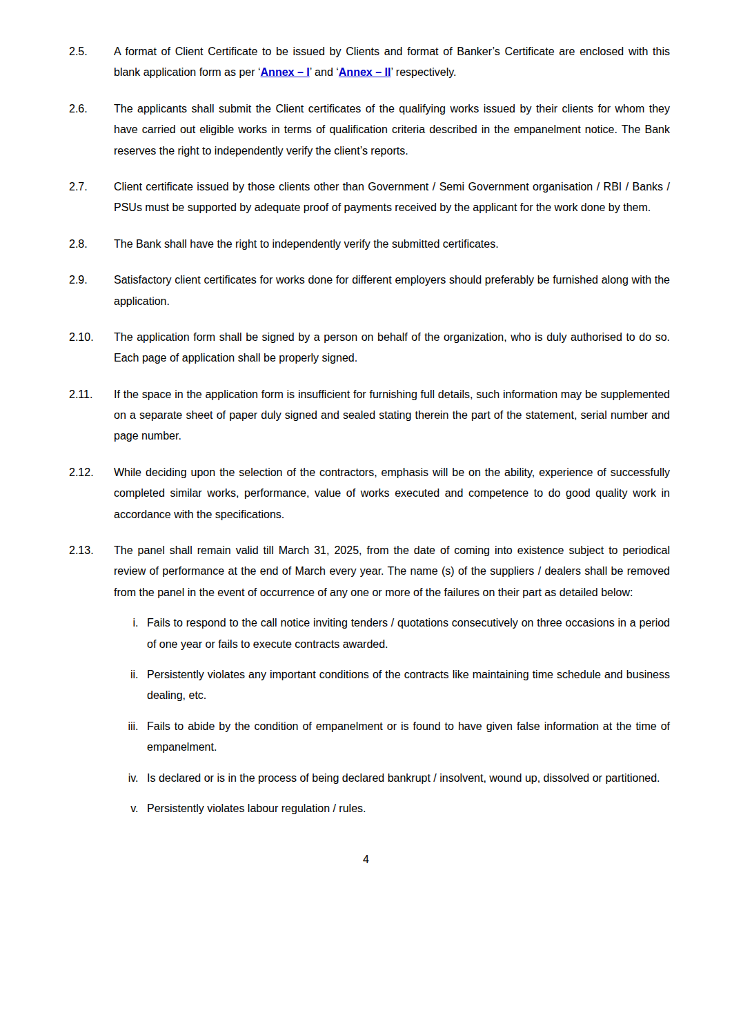2.5.
A format of Client Certificate to be issued by Clients and format of Banker’s Certificate are enclosed with this blank application form as per ‘Annex – I’ and ‘Annex – II’ respectively.
2.6.
The applicants shall submit the Client certificates of the qualifying works issued by their clients for whom they have carried out eligible works in terms of qualification criteria described in the empanelment notice. The Bank reserves the right to independently verify the client’s reports.
2.7.
Client certificate issued by those clients other than Government / Semi Government organisation / RBI / Banks / PSUs must be supported by adequate proof of payments received by the applicant for the work done by them.
2.8.
The Bank shall have the right to independently verify the submitted certificates.
2.9.
Satisfactory client certificates for works done for different employers should preferably be furnished along with the application.
2.10.
The application form shall be signed by a person on behalf of the organization, who is duly authorised to do so. Each page of application shall be properly signed.
2.11.
If the space in the application form is insufficient for furnishing full details, such information may be supplemented on a separate sheet of paper duly signed and sealed stating therein the part of the statement, serial number and page number.
2.12.
While deciding upon the selection of the contractors, emphasis will be on the ability, experience of successfully completed similar works, performance, value of works executed and competence to do good quality work in accordance with the specifications.
2.13.
The panel shall remain valid till March 31, 2025, from the date of coming into existence subject to periodical review of performance at the end of March every year. The name (s) of the suppliers / dealers shall be removed from the panel in the event of occurrence of any one or more of the failures on their part as detailed below:
Fails to respond to the call notice inviting tenders / quotations consecutively on three occasions in a period of one year or fails to execute contracts awarded.
Persistently violates any important conditions of the contracts like maintaining time schedule and business dealing, etc.
Fails to abide by the condition of empanelment or is found to have given false information at the time of empanelment.
Is declared or is in the process of being declared bankrupt / insolvent, wound up, dissolved or partitioned.
Persistently violates labour regulation / rules.
4